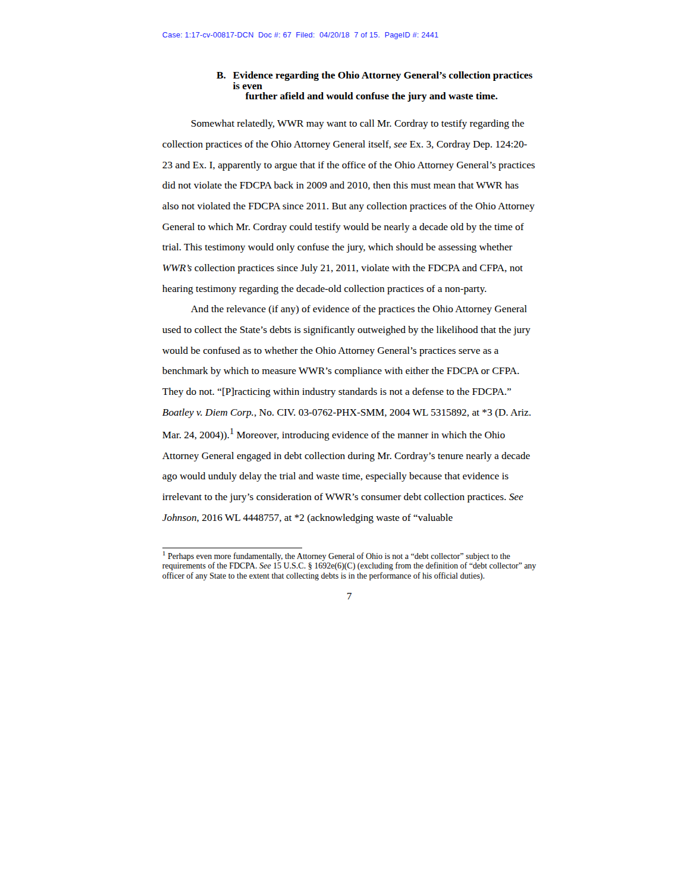Case: 1:17-cv-00817-DCN Doc #: 67 Filed: 04/20/18 7 of 15. PageID #: 2441
B. Evidence regarding the Ohio Attorney General’s collection practices is even further afield and would confuse the jury and waste time.
Somewhat relatedly, WWR may want to call Mr. Cordray to testify regarding the collection practices of the Ohio Attorney General itself, see Ex. 3, Cordray Dep. 124:20-23 and Ex. I, apparently to argue that if the office of the Ohio Attorney General’s practices did not violate the FDCPA back in 2009 and 2010, then this must mean that WWR has also not violated the FDCPA since 2011. But any collection practices of the Ohio Attorney General to which Mr. Cordray could testify would be nearly a decade old by the time of trial. This testimony would only confuse the jury, which should be assessing whether WWR’s collection practices since July 21, 2011, violate with the FDCPA and CFPA, not hearing testimony regarding the decade-old collection practices of a non-party.
And the relevance (if any) of evidence of the practices the Ohio Attorney General used to collect the State’s debts is significantly outweighed by the likelihood that the jury would be confused as to whether the Ohio Attorney General’s practices serve as a benchmark by which to measure WWR’s compliance with either the FDCPA or CFPA. They do not. “[P]racticing within industry standards is not a defense to the FDCPA.” Boatley v. Diem Corp., No. CIV. 03-0762-PHX-SMM, 2004 WL 5315892, at *3 (D. Ariz. Mar. 24, 2004)).1 Moreover, introducing evidence of the manner in which the Ohio Attorney General engaged in debt collection during Mr. Cordray’s tenure nearly a decade ago would unduly delay the trial and waste time, especially because that evidence is irrelevant to the jury’s consideration of WWR’s consumer debt collection practices. See Johnson, 2016 WL 4448757, at *2 (acknowledging waste of “valuable
1 Perhaps even more fundamentally, the Attorney General of Ohio is not a “debt collector” subject to the requirements of the FDCPA. See 15 U.S.C. § 1692e(6)(C) (excluding from the definition of “debt collector” any officer of any State to the extent that collecting debts is in the performance of his official duties).
7